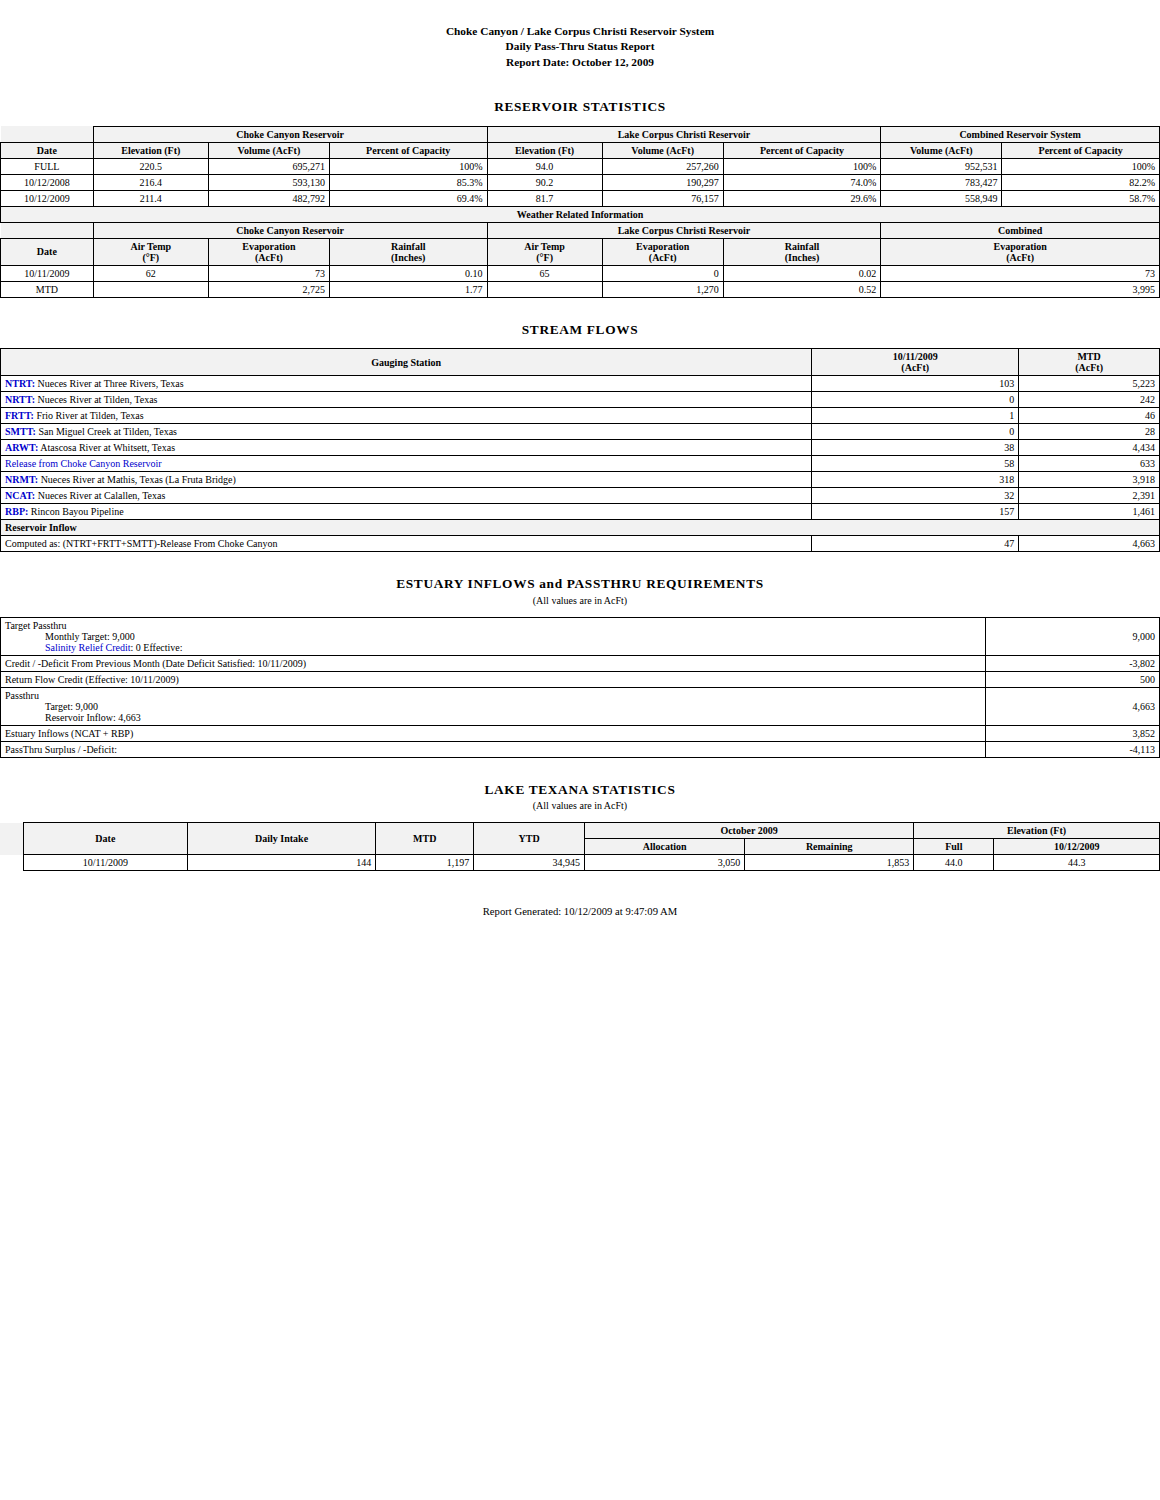Choke Canyon / Lake Corpus Christi Reservoir System
Daily Pass-Thru Status Report
Report Date: October 12, 2009
RESERVOIR STATISTICS
| | Choke Canyon Reservoir | Lake Corpus Christi Reservoir | Combined Reservoir System |
| --- | --- | --- | --- |
| Date | Elevation (Ft) | Volume (AcFt) | Percent of Capacity | Elevation (Ft) | Volume (AcFt) | Percent of Capacity | Volume (AcFt) | Percent of Capacity |
| FULL | 220.5 | 695,271 | 100% | 94.0 | 257,260 | 100% | 952,531 | 100% |
| 10/12/2008 | 216.4 | 593,130 | 85.3% | 90.2 | 190,297 | 74.0% | 783,427 | 82.2% |
| 10/12/2009 | 211.4 | 482,792 | 69.4% | 81.7 | 76,157 | 29.6% | 558,949 | 58.7% |
| Weather Related Information |
| | Choke Canyon Reservoir | Lake Corpus Christi Reservoir | Combined |
| Date | Air Temp (°F) | Evaporation (AcFt) | Rainfall (Inches) | Air Temp (°F) | Evaporation (AcFt) | Rainfall (Inches) | Evaporation (AcFt) |
| 10/11/2009 | 62 | 73 | 0.10 | 65 | 0 | 0.02 | 73 |
| MTD | | 2,725 | 1.77 | | 1,270 | 0.52 | 3,995 |
STREAM FLOWS
| Gauging Station | 10/11/2009 (AcFt) | MTD (AcFt) |
| --- | --- | --- |
| NTRT: Nueces River at Three Rivers, Texas | 103 | 5,223 |
| NRTT: Nueces River at Tilden, Texas | 0 | 242 |
| FRTT: Frio River at Tilden, Texas | 1 | 46 |
| SMTT: San Miguel Creek at Tilden, Texas | 0 | 28 |
| ARWT: Atascosa River at Whitsett, Texas | 38 | 4,434 |
| Release from Choke Canyon Reservoir | 58 | 633 |
| NRMT: Nueces River at Mathis, Texas (La Fruta Bridge) | 318 | 3,918 |
| NCAT: Nueces River at Calallen, Texas | 32 | 2,391 |
| RBP: Rincon Bayou Pipeline | 157 | 1,461 |
| Reservoir Inflow |
| Computed as: (NTRT+FRTT+SMTT)-Release From Choke Canyon | 47 | 4,663 |
ESTUARY INFLOWS and PASSTHRU REQUIREMENTS (All values are in AcFt)
| Target Passthru Monthly Target: 9,000 Salinity Relief Credit : 0 Effective: | 9,000 |
| Credit / -Deficit From Previous Month (Date Deficit Satisfied: 10/11/2009) | -3,802 |
| Return Flow Credit (Effective: 10/11/2009) | 500 |
| Passthru Target: 9,000 Reservoir Inflow: 4,663 | 4,663 |
| Estuary Inflows (NCAT + RBP) | 3,852 |
| PassThru Surplus / -Deficit: | -4,113 |
LAKE TEXANA STATISTICS (All values are in AcFt)
| | Date | Daily Intake | MTD | YTD | October 2009 | Elevation (Ft) |
| --- | --- | --- | --- | --- | --- | --- |
| | Allocation | Remaining | Full | 10/12/2009 |
| | 10/11/2009 | 144 | 1,197 | 34,945 | 3,050 | 1,853 | 44.0 | 44.3 |
Report Generated: 10/12/2009 at 9:47:09 AM